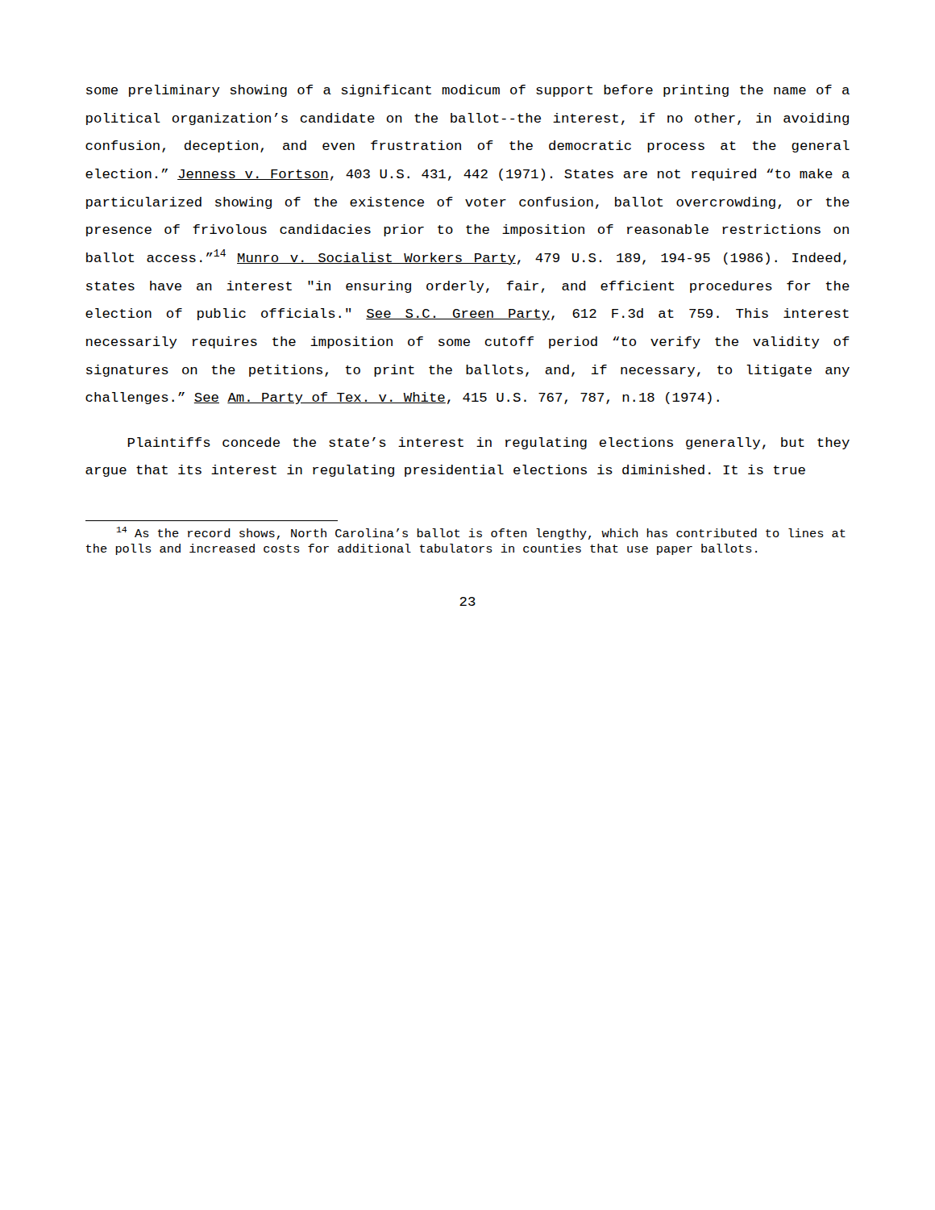some preliminary showing of a significant modicum of support before printing the name of a political organization’s candidate on the ballot--the interest, if no other, in avoiding confusion, deception, and even frustration of the democratic process at the general election.” Jenness v. Fortson, 403 U.S. 431, 442 (1971). States are not required “to make a particularized showing of the existence of voter confusion, ballot overcrowding, or the presence of frivolous candidacies prior to the imposition of reasonable restrictions on ballot access.”14 Munro v. Socialist Workers Party, 479 U.S. 189, 194-95 (1986). Indeed, states have an interest "in ensuring orderly, fair, and efficient procedures for the election of public officials." See S.C. Green Party, 612 F.3d at 759. This interest necessarily requires the imposition of some cutoff period “to verify the validity of signatures on the petitions, to print the ballots, and, if necessary, to litigate any challenges.” See Am. Party of Tex. v. White, 415 U.S. 767, 787, n.18 (1974).
Plaintiffs concede the state’s interest in regulating elections generally, but they argue that its interest in regulating presidential elections is diminished. It is true
14 As the record shows, North Carolina’s ballot is often lengthy, which has contributed to lines at the polls and increased costs for additional tabulators in counties that use paper ballots.
23